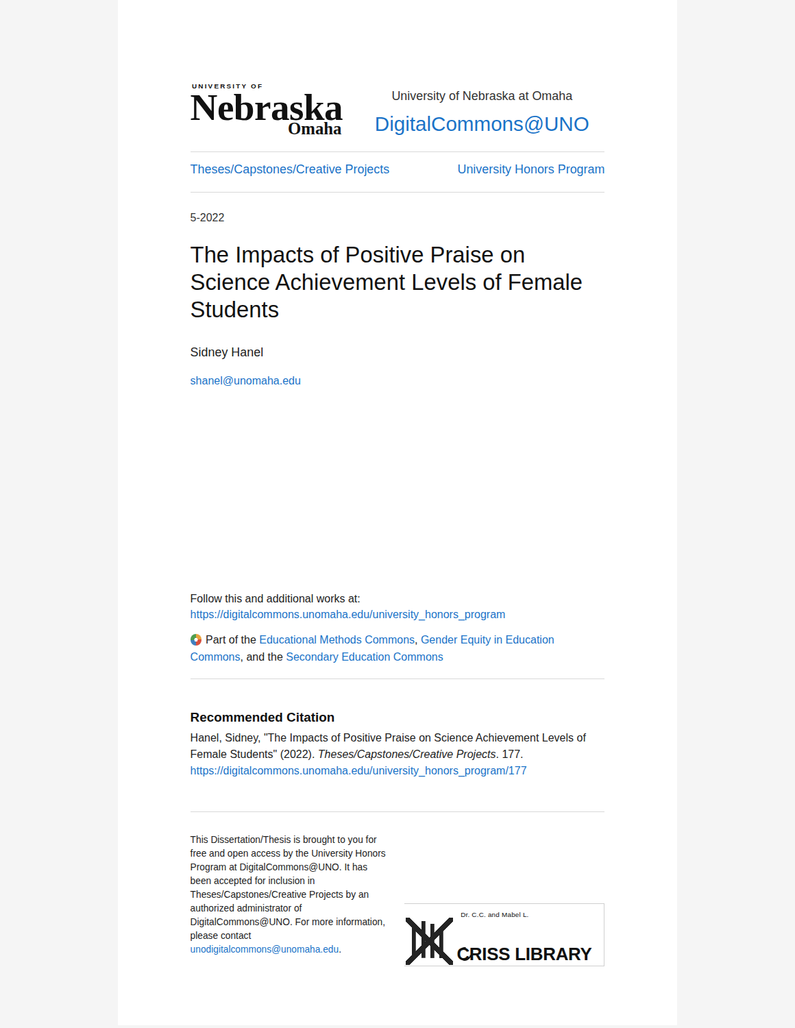UNIVERSITY OF Nebraska Omaha
University of Nebraska at Omaha
DigitalCommons@UNO
Theses/Capstones/Creative Projects
University Honors Program
5-2022
The Impacts of Positive Praise on Science Achievement Levels of Female Students
Sidney Hanel
shanel@unomaha.edu
Follow this and additional works at: https://digitalcommons.unomaha.edu/university_honors_program
Part of the Educational Methods Commons, Gender Equity in Education Commons, and the Secondary Education Commons
Recommended Citation
Hanel, Sidney, "The Impacts of Positive Praise on Science Achievement Levels of Female Students" (2022). Theses/Capstones/Creative Projects. 177.
https://digitalcommons.unomaha.edu/university_honors_program/177
This Dissertation/Thesis is brought to you for free and open access by the University Honors Program at DigitalCommons@UNO. It has been accepted for inclusion in Theses/Capstones/Creative Projects by an authorized administrator of DigitalCommons@UNO. For more information, please contact unodigitalcommons@unomaha.edu.
Dr. C.C. and Mabel L. CRISS LIBRARY